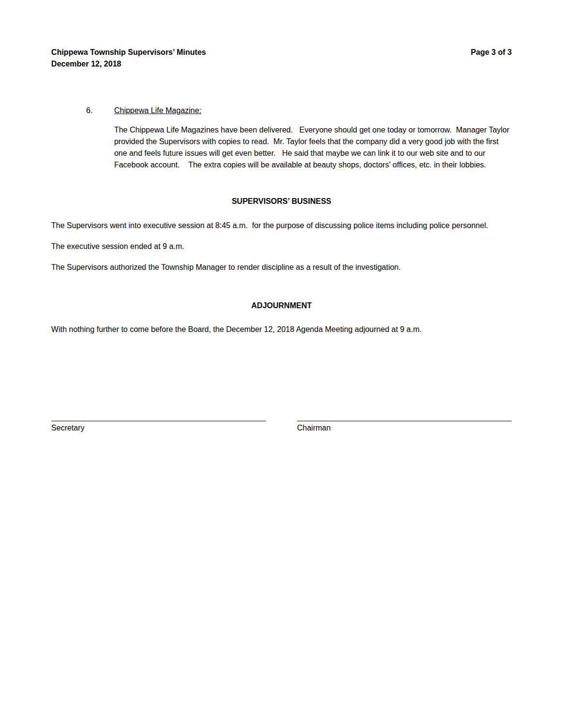Chippewa Township Supervisors’ Minutes
December 12, 2018
Page 3 of 3
6. Chippewa Life Magazine:
The Chippewa Life Magazines have been delivered. Everyone should get one today or tomorrow. Manager Taylor provided the Supervisors with copies to read. Mr. Taylor feels that the company did a very good job with the first one and feels future issues will get even better. He said that maybe we can link it to our web site and to our Facebook account. The extra copies will be available at beauty shops, doctors’ offices, etc. in their lobbies.
SUPERVISORS’ BUSINESS
The Supervisors went into executive session at 8:45 a.m. for the purpose of discussing police items including police personnel.
The executive session ended at 9 a.m.
The Supervisors authorized the Township Manager to render discipline as a result of the investigation.
ADJOURNMENT
With nothing further to come before the Board, the December 12, 2018 Agenda Meeting adjourned at 9 a.m.
Secretary
Chairman